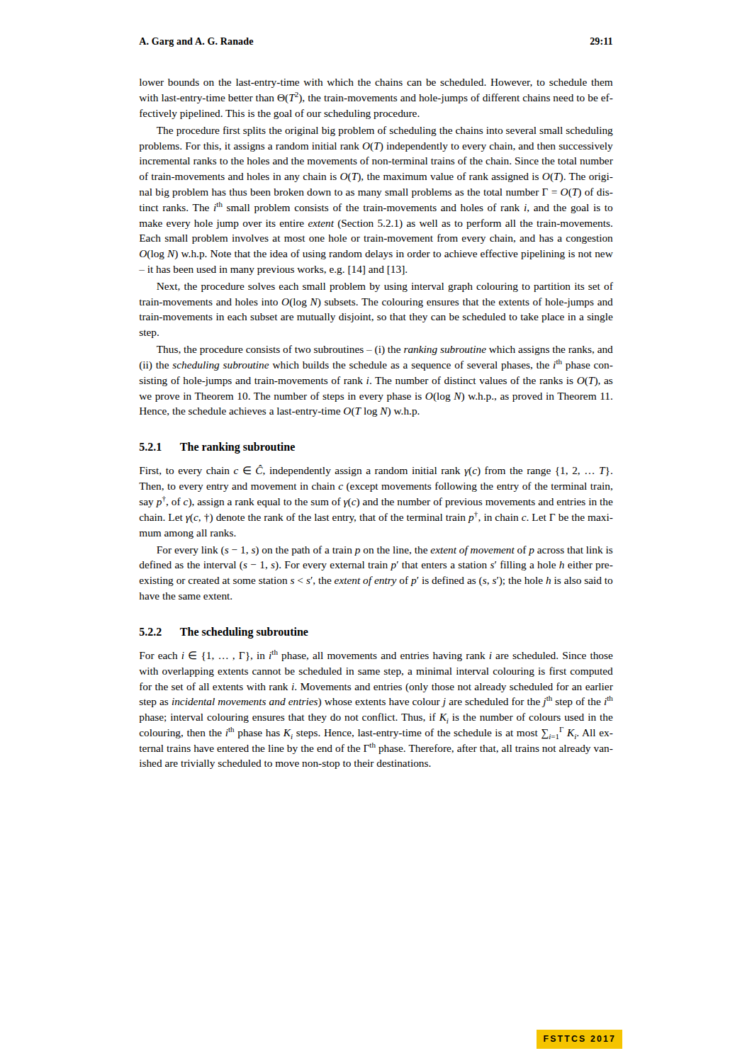A. Garg and A. G. Ranade 29:11
lower bounds on the last-entry-time with which the chains can be scheduled. However, to schedule them with last-entry-time better than Θ(T2), the train-movements and hole-jumps of different chains need to be effectively pipelined. This is the goal of our scheduling procedure.
The procedure first splits the original big problem of scheduling the chains into several small scheduling problems. For this, it assigns a random initial rank O(T) independently to every chain, and then successively incremental ranks to the holes and the movements of non-terminal trains of the chain. Since the total number of train-movements and holes in any chain is O(T), the maximum value of rank assigned is O(T). The original big problem has thus been broken down to as many small problems as the total number Γ = O(T) of distinct ranks. The ith small problem consists of the train-movements and holes of rank i, and the goal is to make every hole jump over its entire extent (Section 5.2.1) as well as to perform all the train-movements. Each small problem involves at most one hole or train-movement from every chain, and has a congestion O(log N) w.h.p. Note that the idea of using random delays in order to achieve effective pipelining is not new – it has been used in many previous works, e.g. [14] and [13].
Next, the procedure solves each small problem by using interval graph colouring to partition its set of train-movements and holes into O(log N) subsets. The colouring ensures that the extents of hole-jumps and train-movements in each subset are mutually disjoint, so that they can be scheduled to take place in a single step.
Thus, the procedure consists of two subroutines – (i) the ranking subroutine which assigns the ranks, and (ii) the scheduling subroutine which builds the schedule as a sequence of several phases, the ith phase consisting of hole-jumps and train-movements of rank i. The number of distinct values of the ranks is O(T), as we prove in Theorem 10. The number of steps in every phase is O(log N) w.h.p., as proved in Theorem 11. Hence, the schedule achieves a last-entry-time O(T log N) w.h.p.
5.2.1 The ranking subroutine
First, to every chain c ∈ Ĉ, independently assign a random initial rank γ(c) from the range {1, 2, … T}. Then, to every entry and movement in chain c (except movements following the entry of the terminal train, say p†, of c), assign a rank equal to the sum of γ(c) and the number of previous movements and entries in the chain. Let γ(c, †) denote the rank of the last entry, that of the terminal train p†, in chain c. Let Γ be the maximum among all ranks.
For every link (s − 1, s) on the path of a train p on the line, the extent of movement of p across that link is defined as the interval (s − 1, s). For every external train p′ that enters a station s′ filling a hole h either pre-existing or created at some station s < s′, the extent of entry of p′ is defined as (s, s′); the hole h is also said to have the same extent.
5.2.2 The scheduling subroutine
For each i ∈ {1, … , Γ}, in ith phase, all movements and entries having rank i are scheduled. Since those with overlapping extents cannot be scheduled in same step, a minimal interval colouring is first computed for the set of all extents with rank i. Movements and entries (only those not already scheduled for an earlier step as incidental movements and entries) whose extents have colour j are scheduled for the jth step of the ith phase; interval colouring ensures that they do not conflict. Thus, if Ki is the number of colours used in the colouring, then the ith phase has Ki steps. Hence, last-entry-time of the schedule is at most ∑i=1Γ Ki. All external trains have entered the line by the end of the Γth phase. Therefore, after that, all trains not already vanished are trivially scheduled to move non-stop to their destinations.
FSTTCS 2017